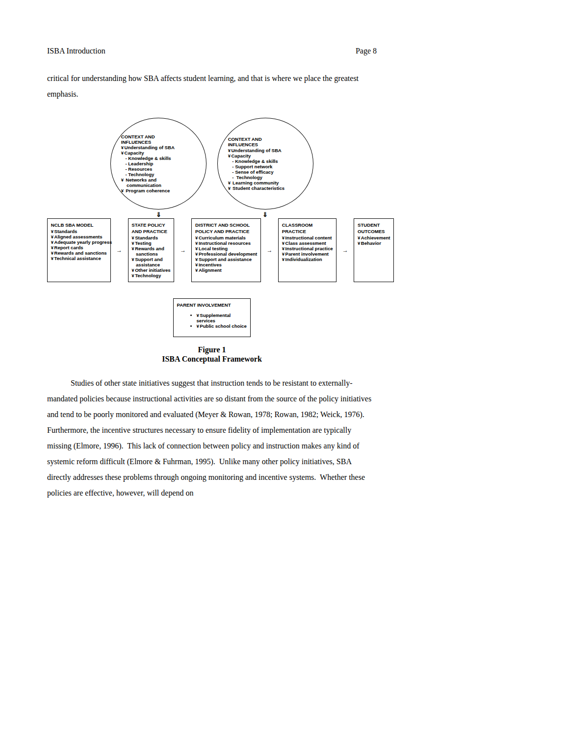ISBA Introduction Page 8
critical for understanding how SBA affects student learning, and that is where we place the greatest emphasis.
CONTEXT AND
INFLUENCES
Understanding of SBA
Capacity
- Knowledge & skills
- Leadership
- Resources
- Technology
Networks and
communication
Program coherence
CONTEXT AND
INFLUENCES
Understanding of SBA
Capacity
- Knowledge & skills
- Support network
- Sense of efficacy
- Technology
Learning community
Student characteristics
⇓
⇓
NCLB SBA MODEL
Standards
Aligned assessments
Adequate yearly progress
Report cards
Rewards and sanctions
Technical assistance
→
STATE POLICY
AND PRACTICE
Standards
Testing
Rewards and
sanctions
Support and
assistance
Other initiatives
Technology
→
DISTRICT AND SCHOOL
POLICY AND PRACTICE
Curriculum materials
Instructional resources
Local testing
Professional development
Support and assistance
Incentives
Alignment
→
CLASSROOM
PRACTICE
Instructional content
Class assessment
Instructional practice
Parent involvement
Individualization
→
STUDENT
OUTCOMES
Achievement
Behavior
PARENT INVOLVEMENT
Supplemental services
Public school choice
Figure 1
ISBA Conceptual Framework
Studies of other state initiatives suggest that instruction tends to be resistant to externally-mandated policies because instructional activities are so distant from the source of the policy initiatives and tend to be poorly monitored and evaluated (Meyer & Rowan, 1978; Rowan, 1982; Weick, 1976). Furthermore, the incentive structures necessary to ensure fidelity of implementation are typically missing (Elmore, 1996). This lack of connection between policy and instruction makes any kind of systemic reform difficult (Elmore & Fuhrman, 1995). Unlike many other policy initiatives, SBA directly addresses these problems through ongoing monitoring and incentive systems. Whether these policies are effective, however, will depend on